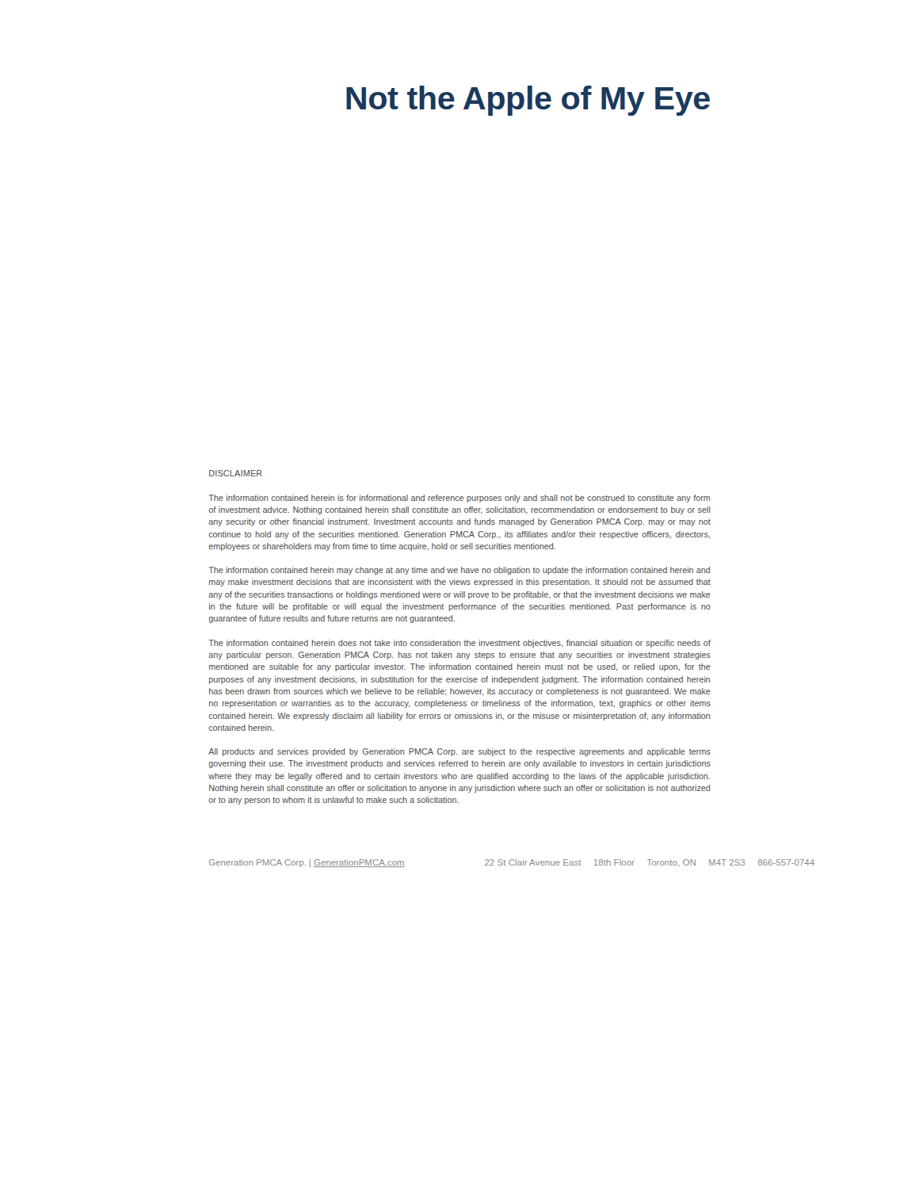Not the Apple of My Eye
Disclaimer
The information contained herein is for informational and reference purposes only and shall not be construed to constitute any form of investment advice. Nothing contained herein shall constitute an offer, solicitation, recommendation or endorsement to buy or sell any security or other financial instrument. Investment accounts and funds managed by Generation PMCA Corp. may or may not continue to hold any of the securities mentioned. Generation PMCA Corp., its affiliates and/or their respective officers, directors, employees or shareholders may from time to time acquire, hold or sell securities mentioned.
The information contained herein may change at any time and we have no obligation to update the information contained herein and may make investment decisions that are inconsistent with the views expressed in this presentation. It should not be assumed that any of the securities transactions or holdings mentioned were or will prove to be profitable, or that the investment decisions we make in the future will be profitable or will equal the investment performance of the securities mentioned. Past performance is no guarantee of future results and future returns are not guaranteed.
The information contained herein does not take into consideration the investment objectives, financial situation or specific needs of any particular person. Generation PMCA Corp. has not taken any steps to ensure that any securities or investment strategies mentioned are suitable for any particular investor. The information contained herein must not be used, or relied upon, for the purposes of any investment decisions, in substitution for the exercise of independent judgment. The information contained herein has been drawn from sources which we believe to be reliable; however, its accuracy or completeness is not guaranteed. We make no representation or warranties as to the accuracy, completeness or timeliness of the information, text, graphics or other items contained herein. We expressly disclaim all liability for errors or omissions in, or the misuse or misinterpretation of, any information contained herein.
All products and services provided by Generation PMCA Corp. are subject to the respective agreements and applicable terms governing their use. The investment products and services referred to herein are only available to investors in certain jurisdictions where they may be legally offered and to certain investors who are qualified according to the laws of the applicable jurisdiction. Nothing herein shall constitute an offer or solicitation to anyone in any jurisdiction where such an offer or solicitation is not authorized or to any person to whom it is unlawful to make such a solicitation.
Generation PMCA Corp. | GenerationPMCA.com
22 St Clair Avenue East 18th Floor Toronto, ON M4T 2S3 866-557-0744